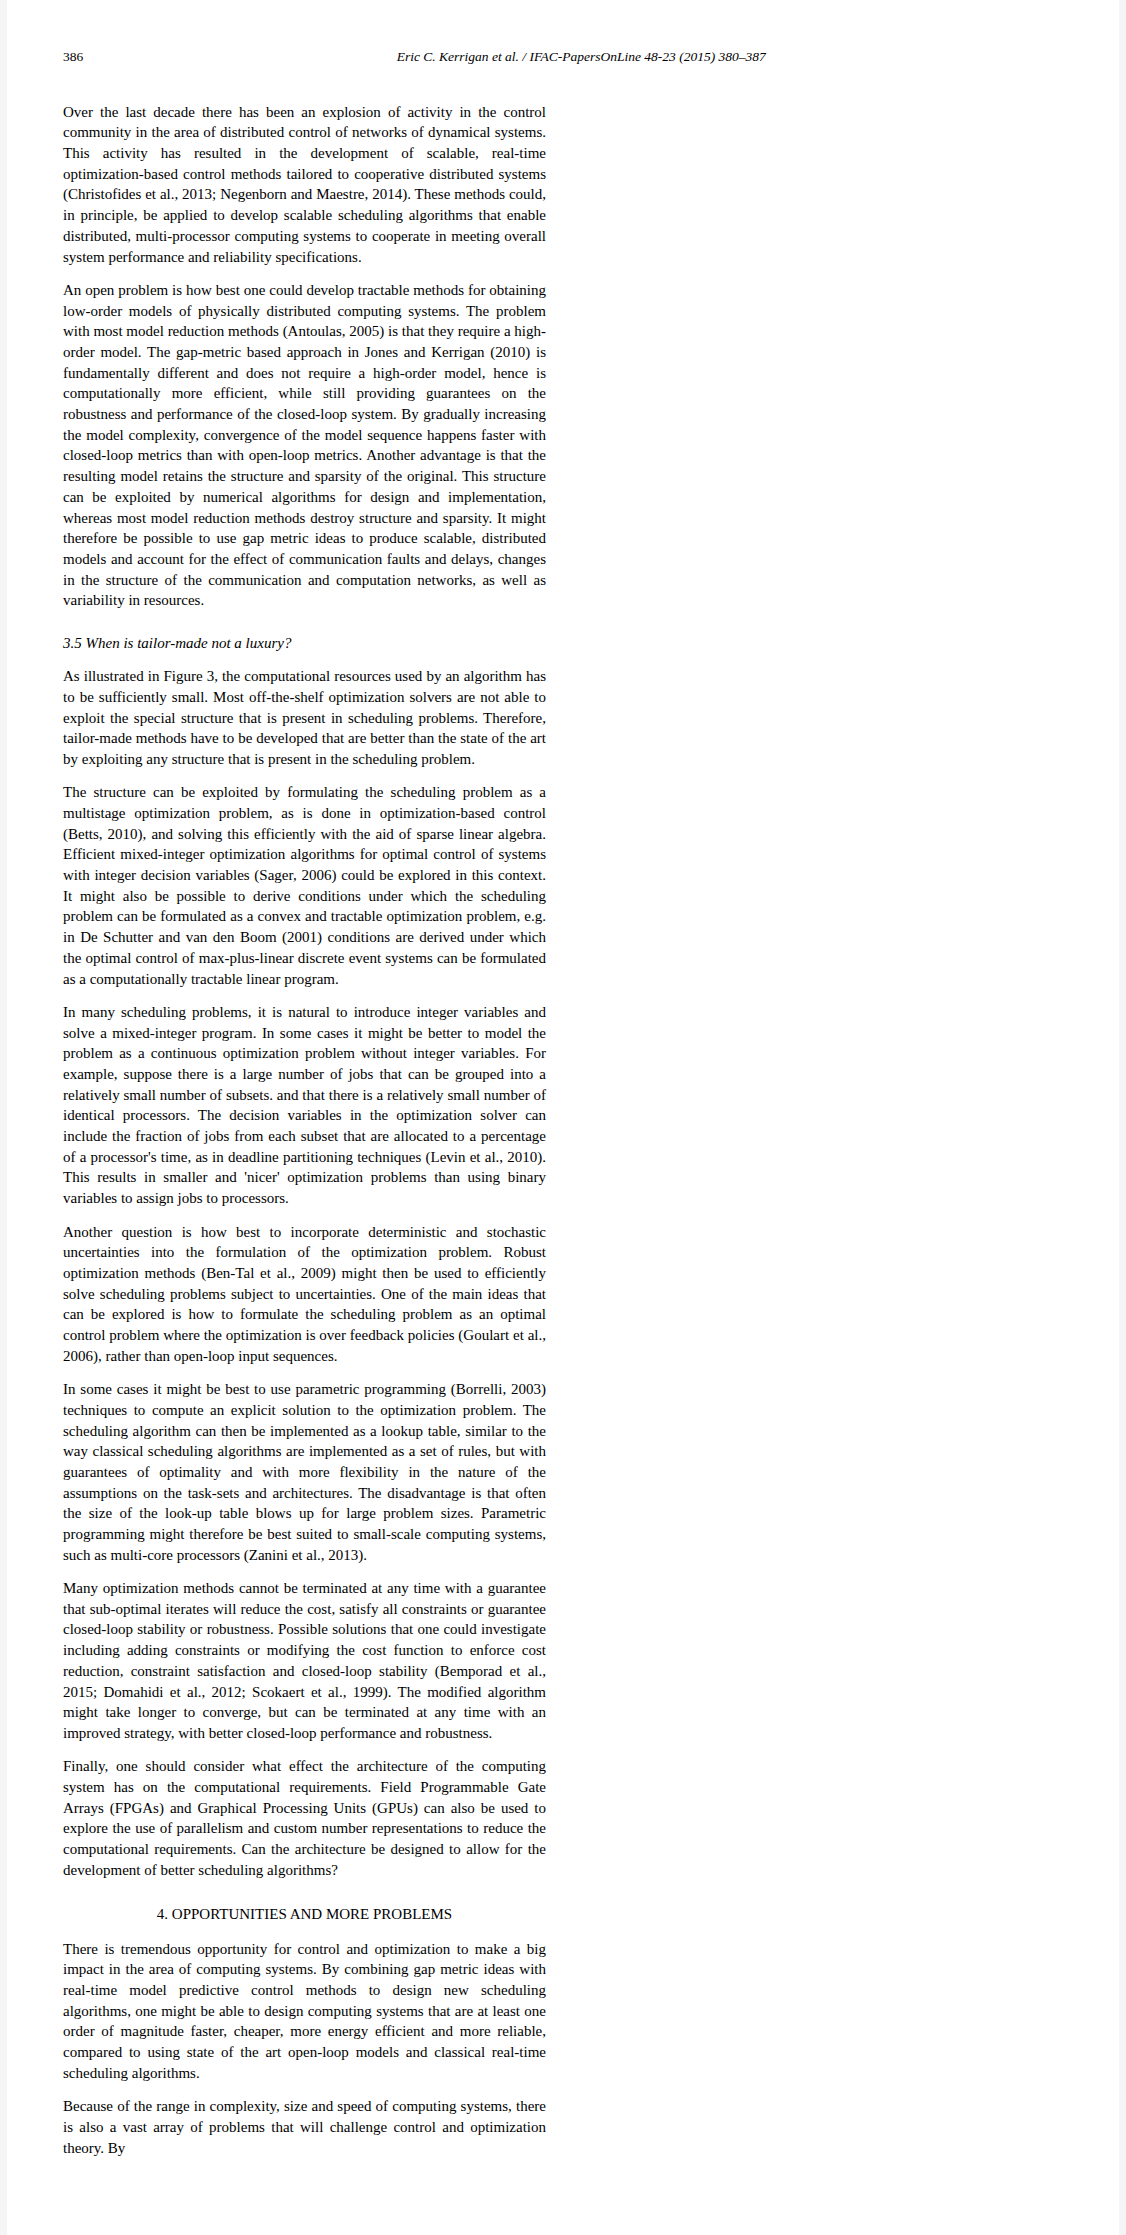386 Eric C. Kerrigan et al. / IFAC-PapersOnLine 48-23 (2015) 380–387
Over the last decade there has been an explosion of activity in the control community in the area of distributed control of networks of dynamical systems. This activity has resulted in the development of scalable, real-time optimization-based control methods tailored to cooperative distributed systems (Christofides et al., 2013; Negenborn and Maestre, 2014). These methods could, in principle, be applied to develop scalable scheduling algorithms that enable distributed, multi-processor computing systems to cooperate in meeting overall system performance and reliability specifications.
An open problem is how best one could develop tractable methods for obtaining low-order models of physically distributed computing systems. The problem with most model reduction methods (Antoulas, 2005) is that they require a high-order model. The gap-metric based approach in Jones and Kerrigan (2010) is fundamentally different and does not require a high-order model, hence is computationally more efficient, while still providing guarantees on the robustness and performance of the closed-loop system. By gradually increasing the model complexity, convergence of the model sequence happens faster with closed-loop metrics than with open-loop metrics. Another advantage is that the resulting model retains the structure and sparsity of the original. This structure can be exploited by numerical algorithms for design and implementation, whereas most model reduction methods destroy structure and sparsity. It might therefore be possible to use gap metric ideas to produce scalable, distributed models and account for the effect of communication faults and delays, changes in the structure of the communication and computation networks, as well as variability in resources.
3.5 When is tailor-made not a luxury?
As illustrated in Figure 3, the computational resources used by an algorithm has to be sufficiently small. Most off-the-shelf optimization solvers are not able to exploit the special structure that is present in scheduling problems. Therefore, tailor-made methods have to be developed that are better than the state of the art by exploiting any structure that is present in the scheduling problem.
The structure can be exploited by formulating the scheduling problem as a multistage optimization problem, as is done in optimization-based control (Betts, 2010), and solving this efficiently with the aid of sparse linear algebra. Efficient mixed-integer optimization algorithms for optimal control of systems with integer decision variables (Sager, 2006) could be explored in this context. It might also be possible to derive conditions under which the scheduling problem can be formulated as a convex and tractable optimization problem, e.g. in De Schutter and van den Boom (2001) conditions are derived under which the optimal control of max-plus-linear discrete event systems can be formulated as a computationally tractable linear program.
In many scheduling problems, it is natural to introduce integer variables and solve a mixed-integer program. In some cases it might be better to model the problem as a continuous optimization problem without integer variables. For example, suppose there is a large number of jobs that can be grouped into a relatively small number of subsets. and that there is a relatively small number of identical processors. The decision variables in the optimization solver can include the fraction of jobs from each subset that are allocated to a percentage of a processor's time, as in deadline partitioning techniques (Levin et al., 2010). This results in smaller and 'nicer' optimization problems than using binary variables to assign jobs to processors.
Another question is how best to incorporate deterministic and stochastic uncertainties into the formulation of the optimization problem. Robust optimization methods (Ben-Tal et al., 2009) might then be used to efficiently solve scheduling problems subject to uncertainties. One of the main ideas that can be explored is how to formulate the scheduling problem as an optimal control problem where the optimization is over feedback policies (Goulart et al., 2006), rather than open-loop input sequences.
In some cases it might be best to use parametric programming (Borrelli, 2003) techniques to compute an explicit solution to the optimization problem. The scheduling algorithm can then be implemented as a lookup table, similar to the way classical scheduling algorithms are implemented as a set of rules, but with guarantees of optimality and with more flexibility in the nature of the assumptions on the task-sets and architectures. The disadvantage is that often the size of the look-up table blows up for large problem sizes. Parametric programming might therefore be best suited to small-scale computing systems, such as multi-core processors (Zanini et al., 2013).
Many optimization methods cannot be terminated at any time with a guarantee that sub-optimal iterates will reduce the cost, satisfy all constraints or guarantee closed-loop stability or robustness. Possible solutions that one could investigate including adding constraints or modifying the cost function to enforce cost reduction, constraint satisfaction and closed-loop stability (Bemporad et al., 2015; Domahidi et al., 2012; Scokaert et al., 1999). The modified algorithm might take longer to converge, but can be terminated at any time with an improved strategy, with better closed-loop performance and robustness.
Finally, one should consider what effect the architecture of the computing system has on the computational requirements. Field Programmable Gate Arrays (FPGAs) and Graphical Processing Units (GPUs) can also be used to explore the use of parallelism and custom number representations to reduce the computational requirements. Can the architecture be designed to allow for the development of better scheduling algorithms?
4. OPPORTUNITIES AND MORE PROBLEMS
There is tremendous opportunity for control and optimization to make a big impact in the area of computing systems. By combining gap metric ideas with real-time model predictive control methods to design new scheduling algorithms, one might be able to design computing systems that are at least one order of magnitude faster, cheaper, more energy efficient and more reliable, compared to using state of the art open-loop models and classical real-time scheduling algorithms.
Because of the range in complexity, size and speed of computing systems, there is also a vast array of problems that will challenge control and optimization theory. By